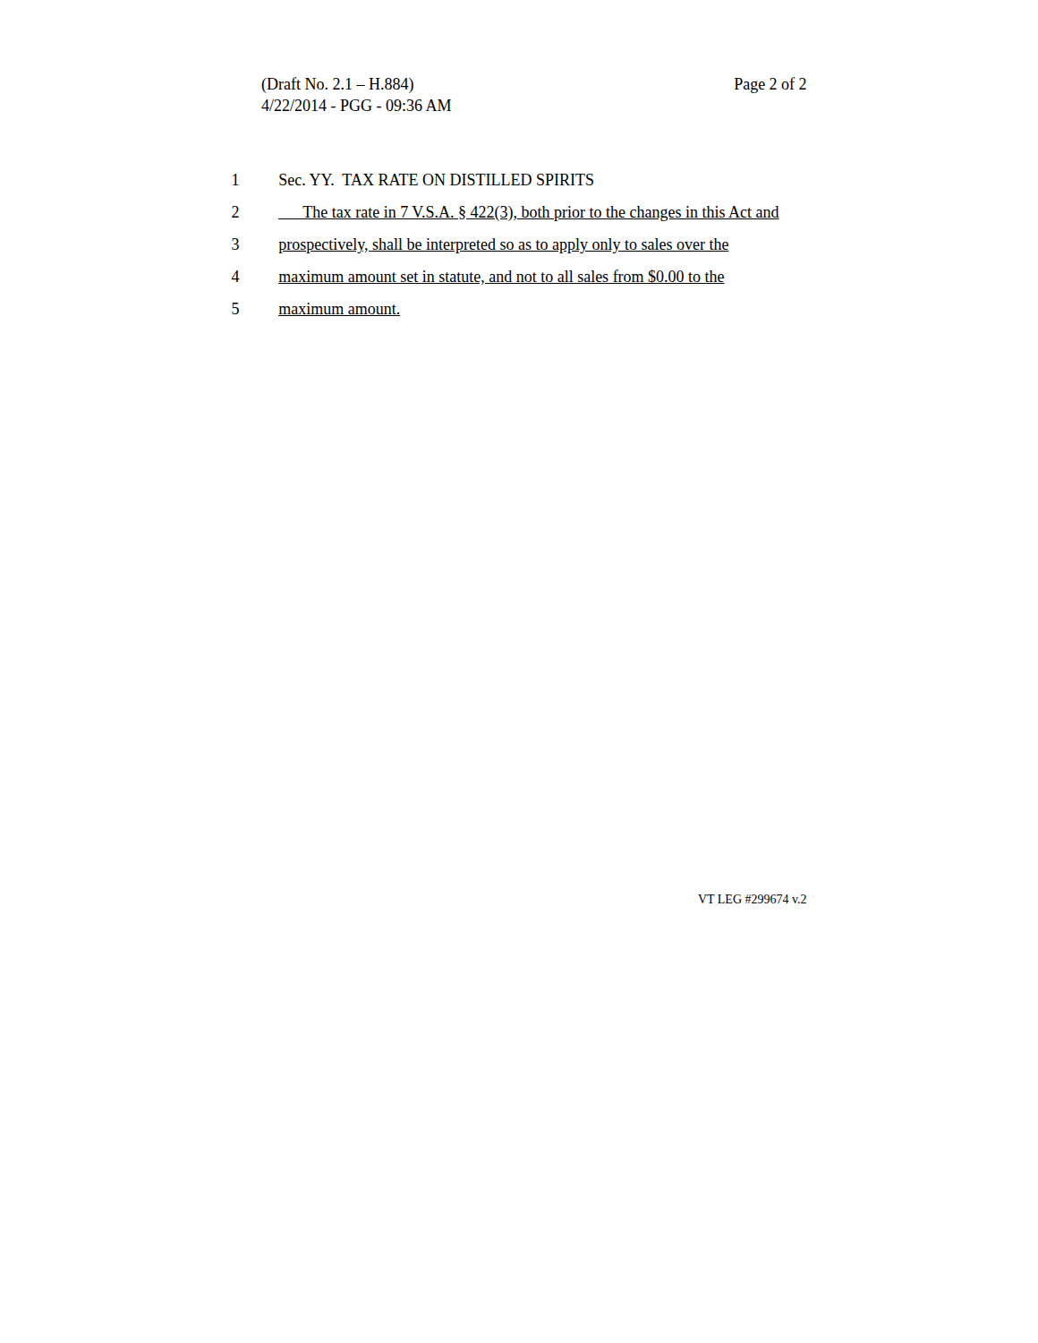(Draft No. 2.1 – H.884) 4/22/2014 - PGG - 09:36 AM
Page 2 of 2
| 1 | Sec. YY. TAX RATE ON DISTILLED SPIRITS |
| 2 | The tax rate in 7 V.S.A. § 422(3), both prior to the changes in this Act and |
| 3 | prospectively, shall be interpreted so as to apply only to sales over the |
| 4 | maximum amount set in statute, and not to all sales from $0.00 to the |
| 5 | maximum amount. |
VT LEG #299674 v.2